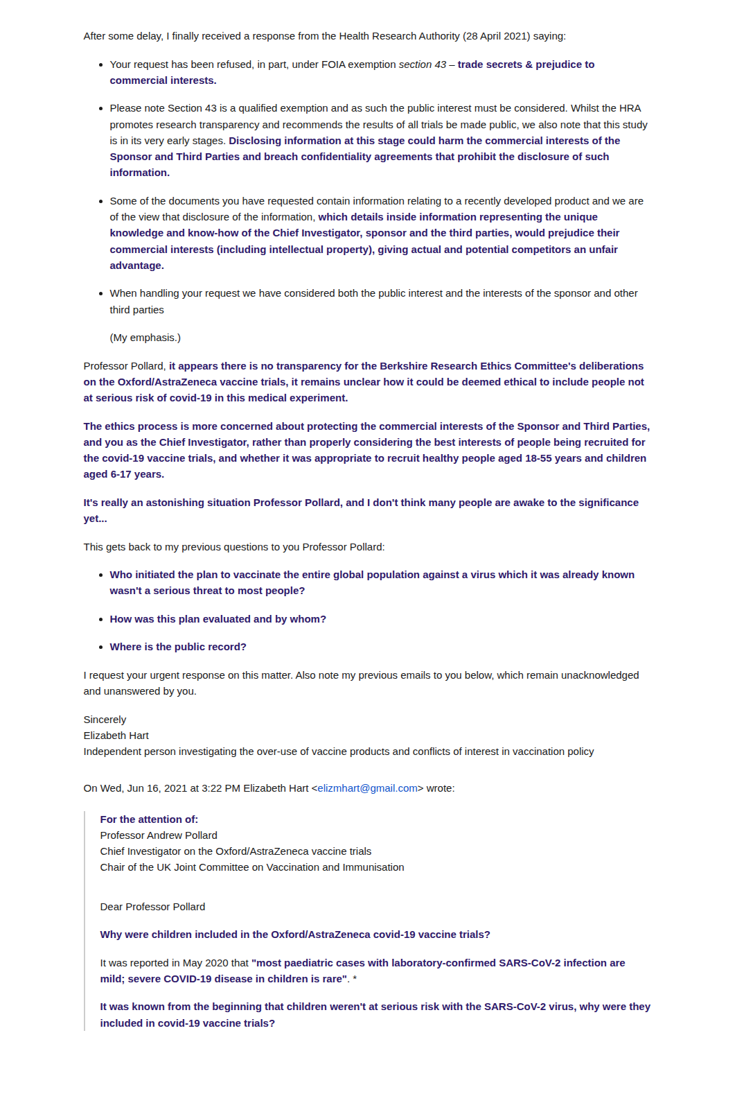After some delay, I finally received a response from the Health Research Authority (28 April 2021) saying:
Your request has been refused, in part, under FOIA exemption section 43 – trade secrets & prejudice to commercial interests.
Please note Section 43 is a qualified exemption and as such the public interest must be considered. Whilst the HRA promotes research transparency and recommends the results of all trials be made public, we also note that this study is in its very early stages. Disclosing information at this stage could harm the commercial interests of the Sponsor and Third Parties and breach confidentiality agreements that prohibit the disclosure of such information.
Some of the documents you have requested contain information relating to a recently developed product and we are of the view that disclosure of the information, which details inside information representing the unique knowledge and know-how of the Chief Investigator, sponsor and the third parties, would prejudice their commercial interests (including intellectual property), giving actual and potential competitors an unfair advantage.
When handling your request we have considered both the public interest and the interests of the sponsor and other third parties
(My emphasis.)
Professor Pollard, it appears there is no transparency for the Berkshire Research Ethics Committee's deliberations on the Oxford/AstraZeneca vaccine trials, it remains unclear how it could be deemed ethical to include people not at serious risk of covid-19 in this medical experiment.
The ethics process is more concerned about protecting the commercial interests of the Sponsor and Third Parties, and you as the Chief Investigator, rather than properly considering the best interests of people being recruited for the covid-19 vaccine trials, and whether it was appropriate to recruit healthy people aged 18-55 years and children aged 6-17 years.
It's really an astonishing situation Professor Pollard, and I don't think many people are awake to the significance yet...
This gets back to my previous questions to you Professor Pollard:
Who initiated the plan to vaccinate the entire global population against a virus which it was already known wasn't a serious threat to most people?
How was this plan evaluated and by whom?
Where is the public record?
I request your urgent response on this matter. Also note my previous emails to you below, which remain unacknowledged and unanswered by you.
Sincerely
Elizabeth Hart
Independent person investigating the over-use of vaccine products and conflicts of interest in vaccination policy
On Wed, Jun 16, 2021 at 3:22 PM Elizabeth Hart <elizmhart@gmail.com> wrote:
For the attention of:
Professor Andrew Pollard
Chief Investigator on the Oxford/AstraZeneca vaccine trials
Chair of the UK Joint Committee on Vaccination and Immunisation
Dear Professor Pollard
Why were children included in the Oxford/AstraZeneca covid-19 vaccine trials?
It was reported in May 2020 that "most paediatric cases with laboratory-confirmed SARS-CoV-2 infection are mild; severe COVID-19 disease in children is rare". *
It was known from the beginning that children weren't at serious risk with the SARS-CoV-2 virus, why were they included in covid-19 vaccine trials?